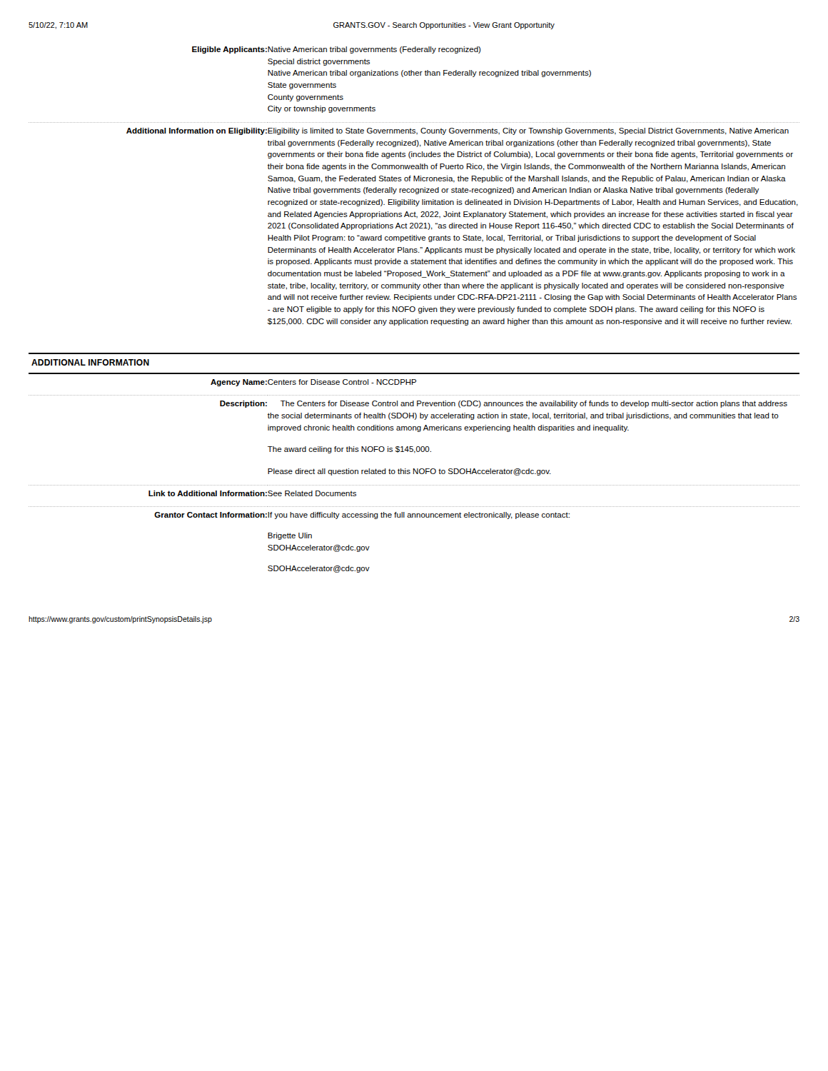5/10/22, 7:10 AM GRANTS.GOV - Search Opportunities - View Grant Opportunity
| Eligible Applicants: | Native American tribal governments (Federally recognized) Special district governments Native American tribal organizations (other than Federally recognized tribal governments) State governments County governments City or township governments |
| Additional Information on Eligibility: | Eligibility is limited to State Governments, County Governments, City or Township Governments, Special District Governments, Native American tribal governments (Federally recognized), Native American tribal organizations (other than Federally recognized tribal governments), State governments or their bona fide agents (includes the District of Columbia), Local governments or their bona fide agents, Territorial governments or their bona fide agents in the Commonwealth of Puerto Rico, the Virgin Islands, the Commonwealth of the Northern Marianna Islands, American Samoa, Guam, the Federated States of Micronesia, the Republic of the Marshall Islands, and the Republic of Palau, American Indian or Alaska Native tribal governments (federally recognized or state-recognized) and American Indian or Alaska Native tribal governments (federally recognized or state-recognized). Eligibility limitation is delineated in Division H-Departments of Labor, Health and Human Services, and Education, and Related Agencies Appropriations Act, 2022, Joint Explanatory Statement, which provides an increase for these activities started in fiscal year 2021 (Consolidated Appropriations Act 2021), “as directed in House Report 116-450,” which directed CDC to establish the Social Determinants of Health Pilot Program: to “award competitive grants to State, local, Territorial, or Tribal jurisdictions to support the development of Social Determinants of Health Accelerator Plans.” Applicants must be physically located and operate in the state, tribe, locality, or territory for which work is proposed. Applicants must provide a statement that identifies and defines the community in which the applicant will do the proposed work. This documentation must be labeled “Proposed_Work_Statement” and uploaded as a PDF file at www.grants.gov. Applicants proposing to work in a state, tribe, locality, territory, or community other than where the applicant is physically located and operates will be considered non-responsive and will not receive further review. Recipients under CDC-RFA-DP21-2111 - Closing the Gap with Social Determinants of Health Accelerator Plans - are NOT eligible to apply for this NOFO given they were previously funded to complete SDOH plans. The award ceiling for this NOFO is $125,000. CDC will consider any application requesting an award higher than this amount as non-responsive and it will receive no further review. |
ADDITIONAL INFORMATION
| Agency Name: | Centers for Disease Control - NCCDPHP |
| Description: | The Centers for Disease Control and Prevention (CDC) announces the availability of funds to develop multi-sector action plans that address the social determinants of health (SDOH) by accelerating action in state, local, territorial, and tribal jurisdictions, and communities that lead to improved chronic health conditions among Americans experiencing health disparities and inequality. The award ceiling for this NOFO is $145,000. Please direct all question related to this NOFO to SDOHAccelerator@cdc.gov. |
| Link to Additional Information: | See Related Documents |
| Grantor Contact Information: | If you have difficulty accessing the full announcement electronically, please contact: Brigette Ulin SDOHAccelerator@cdc.gov SDOHAccelerator@cdc.gov |
https://www.grants.gov/custom/printSynopsisDetails.jsp 2/3